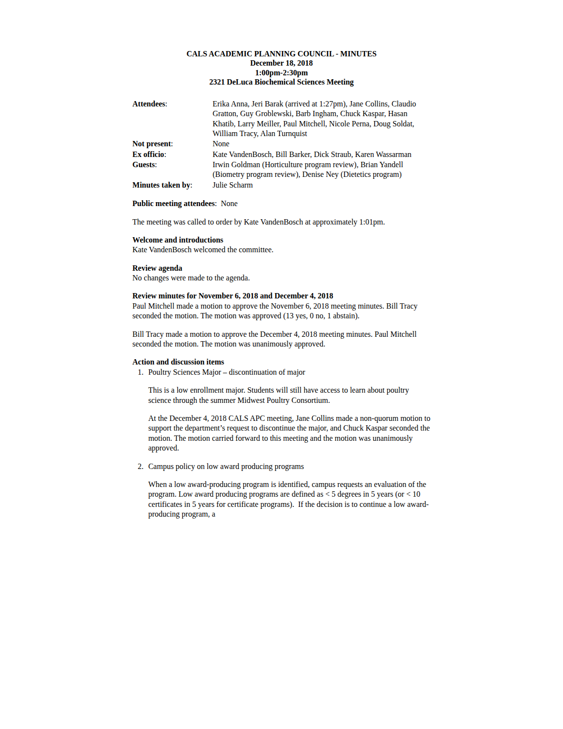CALS ACADEMIC PLANNING COUNCIL - MINUTES
December 18, 2018
1:00pm-2:30pm
2321 DeLuca Biochemical Sciences Meeting
| Attendees : | Erika Anna, Jeri Barak (arrived at 1:27pm), Jane Collins, Claudio Gratton, Guy Groblewski, Barb Ingham, Chuck Kaspar, Hasan Khatib, Larry Meiller, Paul Mitchell, Nicole Perna, Doug Soldat, William Tracy, Alan Turnquist |
| Not present : | None |
| Ex officio : | Kate VandenBosch, Bill Barker, Dick Straub, Karen Wassarman |
| Guests : | Irwin Goldman (Horticulture program review), Brian Yandell (Biometry program review), Denise Ney (Dietetics program) |
| Minutes taken by : | Julie Scharm |
Public meeting attendees: None
The meeting was called to order by Kate VandenBosch at approximately 1:01pm.
Welcome and introductions
Kate VandenBosch welcomed the committee.
Review agenda
No changes were made to the agenda.
Review minutes for November 6, 2018 and December 4, 2018
Paul Mitchell made a motion to approve the November 6, 2018 meeting minutes. Bill Tracy seconded the motion. The motion was approved (13 yes, 0 no, 1 abstain).
Bill Tracy made a motion to approve the December 4, 2018 meeting minutes. Paul Mitchell seconded the motion. The motion was unanimously approved.
Action and discussion items
Poultry Sciences Major – discontinuation of major
This is a low enrollment major. Students will still have access to learn about poultry science through the summer Midwest Poultry Consortium.
At the December 4, 2018 CALS APC meeting, Jane Collins made a non-quorum motion to support the department’s request to discontinue the major, and Chuck Kaspar seconded the motion. The motion carried forward to this meeting and the motion was unanimously approved.
Campus policy on low award producing programs
When a low award-producing program is identified, campus requests an evaluation of the program. Low award producing programs are defined as < 5 degrees in 5 years (or < 10 certificates in 5 years for certificate programs). If the decision is to continue a low award-producing program, a